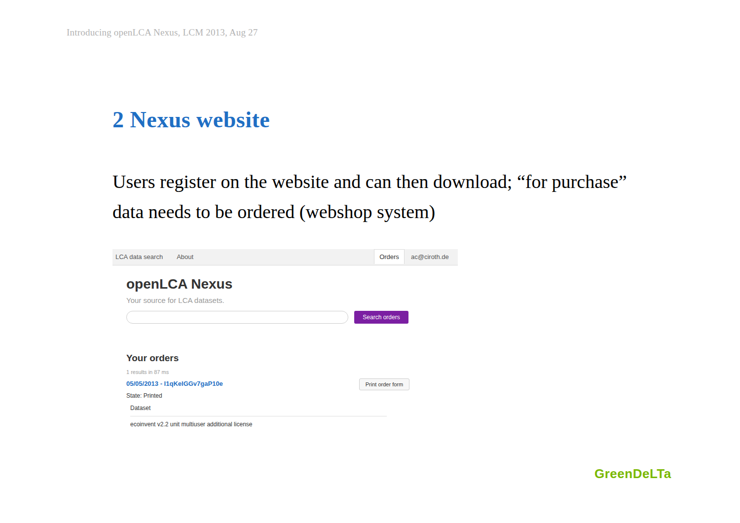Introducing openLCA Nexus, LCM 2013, Aug 27
2 Nexus website
Users register on the website and can then download; “for purchase” data needs to be ordered (webshop system)
LCA data search About
Orders
ac@ciroth.de
openLCA Nexus
Your source for LCA datasets.
Search orders
Your orders
1 results in 87 ms
05/05/2013 - I1qKeIGGv7gaP10e
Print order form
State: Printed
Dataset
ecoinvent v2.2 unit multiuser additional license
GreenDeLTa